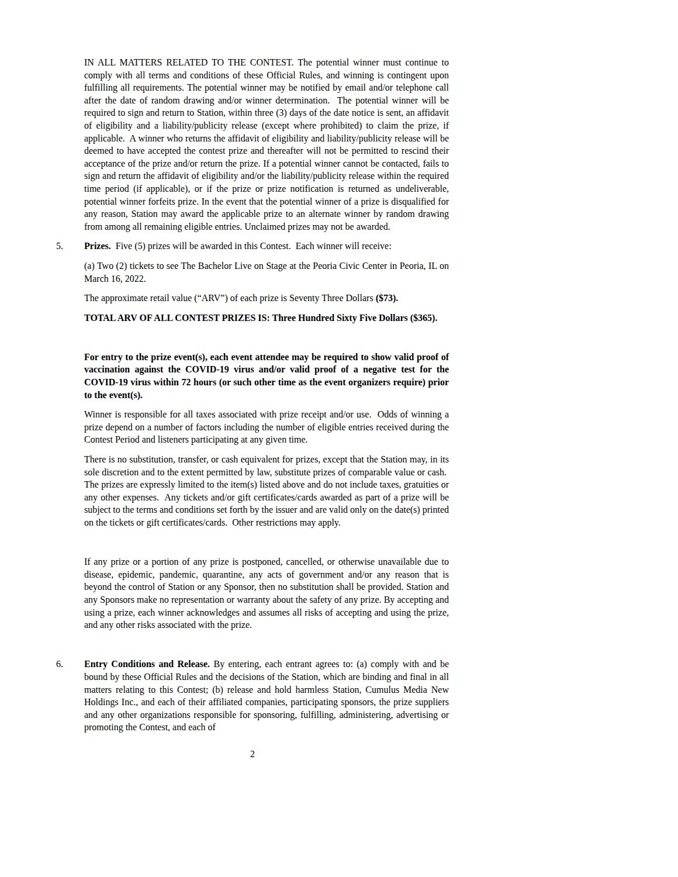IN ALL MATTERS RELATED TO THE CONTEST. The potential winner must continue to comply with all terms and conditions of these Official Rules, and winning is contingent upon fulfilling all requirements. The potential winner may be notified by email and/or telephone call after the date of random drawing and/or winner determination. The potential winner will be required to sign and return to Station, within three (3) days of the date notice is sent, an affidavit of eligibility and a liability/publicity release (except where prohibited) to claim the prize, if applicable. A winner who returns the affidavit of eligibility and liability/publicity release will be deemed to have accepted the contest prize and thereafter will not be permitted to rescind their acceptance of the prize and/or return the prize. If a potential winner cannot be contacted, fails to sign and return the affidavit of eligibility and/or the liability/publicity release within the required time period (if applicable), or if the prize or prize notification is returned as undeliverable, potential winner forfeits prize. In the event that the potential winner of a prize is disqualified for any reason, Station may award the applicable prize to an alternate winner by random drawing from among all remaining eligible entries. Unclaimed prizes may not be awarded.
5.
Prizes. Five (5) prizes will be awarded in this Contest. Each winner will receive:
(a) Two (2) tickets to see The Bachelor Live on Stage at the Peoria Civic Center in Peoria, IL on March 16, 2022.
The approximate retail value (“ARV”) of each prize is Seventy Three Dollars ($73).
TOTAL ARV OF ALL CONTEST PRIZES IS: Three Hundred Sixty Five Dollars ($365).
For entry to the prize event(s), each event attendee may be required to show valid proof of vaccination against the COVID-19 virus and/or valid proof of a negative test for the COVID-19 virus within 72 hours (or such other time as the event organizers require) prior to the event(s).
Winner is responsible for all taxes associated with prize receipt and/or use. Odds of winning a prize depend on a number of factors including the number of eligible entries received during the Contest Period and listeners participating at any given time.
There is no substitution, transfer, or cash equivalent for prizes, except that the Station may, in its sole discretion and to the extent permitted by law, substitute prizes of comparable value or cash. The prizes are expressly limited to the item(s) listed above and do not include taxes, gratuities or any other expenses. Any tickets and/or gift certificates/cards awarded as part of a prize will be subject to the terms and conditions set forth by the issuer and are valid only on the date(s) printed on the tickets or gift certificates/cards. Other restrictions may apply.
If any prize or a portion of any prize is postponed, cancelled, or otherwise unavailable due to disease, epidemic, pandemic, quarantine, any acts of government and/or any reason that is beyond the control of Station or any Sponsor, then no substitution shall be provided. Station and any Sponsors make no representation or warranty about the safety of any prize. By accepting and using a prize, each winner acknowledges and assumes all risks of accepting and using the prize, and any other risks associated with the prize.
6.
Entry Conditions and Release. By entering, each entrant agrees to: (a) comply with and be bound by these Official Rules and the decisions of the Station, which are binding and final in all matters relating to this Contest; (b) release and hold harmless Station, Cumulus Media New Holdings Inc., and each of their affiliated companies, participating sponsors, the prize suppliers and any other organizations responsible for sponsoring, fulfilling, administering, advertising or promoting the Contest, and each of
2